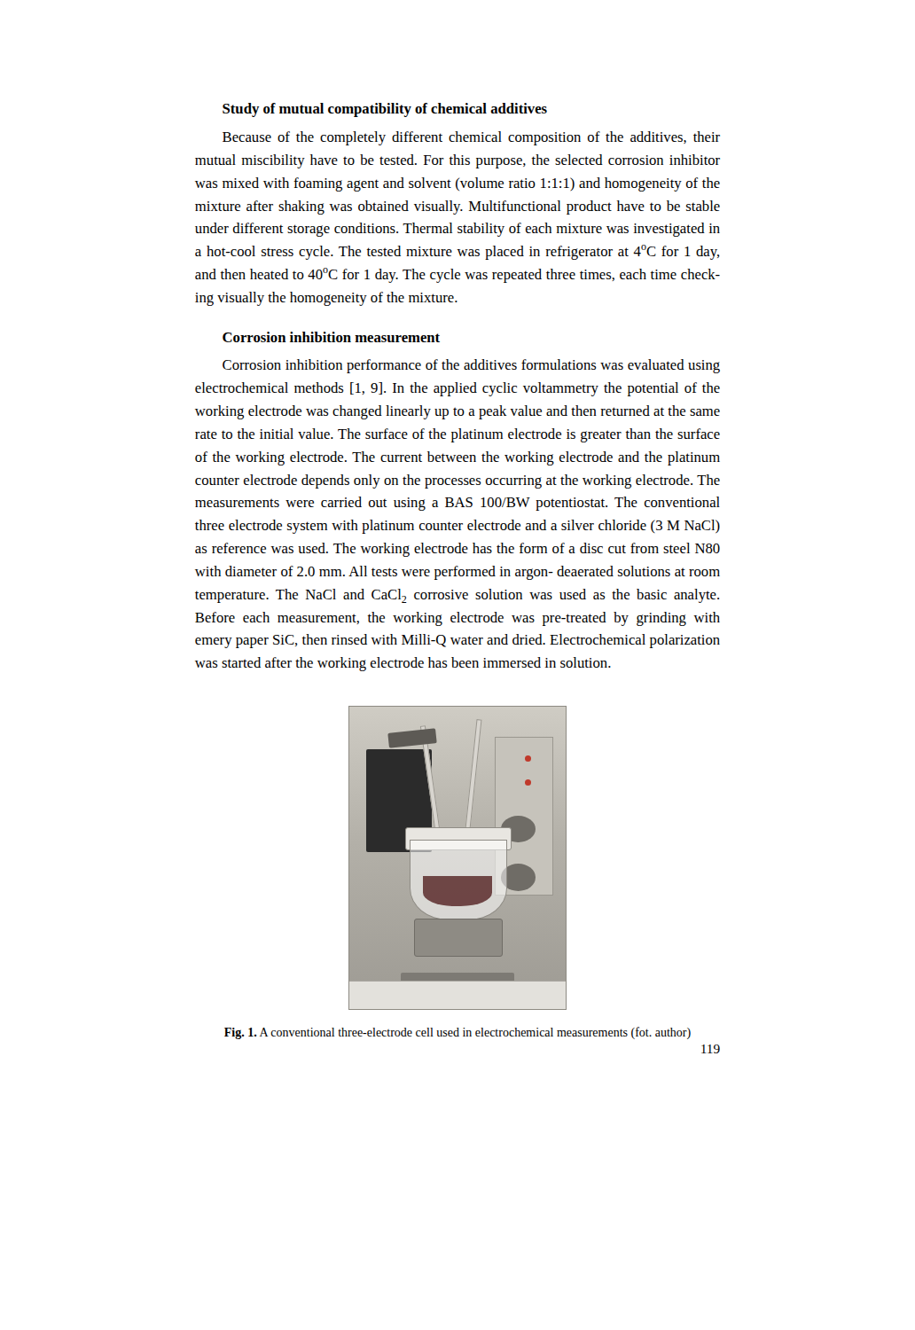Study of mutual compatibility of chemical additives
Because of the completely different chemical composition of the additives, their mutual miscibility have to be tested. For this purpose, the selected corrosion inhibitor was mixed with foaming agent and solvent (volume ratio 1:1:1) and homogeneity of the mixture after shaking was obtained visually. Multifunctional product have to be stable under different storage conditions. Thermal stability of each mixture was investigated in a hot-cool stress cycle. The tested mixture was placed in refrigerator at 4oC for 1 day, and then heated to 40oC for 1 day. The cycle was repeated three times, each time checking visually the homogeneity of the mixture.
Corrosion inhibition measurement
Corrosion inhibition performance of the additives formulations was evaluated using electrochemical methods [1, 9]. In the applied cyclic voltammetry the potential of the working electrode was changed linearly up to a peak value and then returned at the same rate to the initial value. The surface of the platinum electrode is greater than the surface of the working electrode. The current between the working electrode and the platinum counter electrode depends only on the processes occurring at the working electrode. The measurements were carried out using a BAS 100/BW potentiostat. The conventional three electrode system with platinum counter electrode and a silver chloride (3 M NaCl) as reference was used. The working electrode has the form of a disc cut from steel N80 with diameter of 2.0 mm. All tests were performed in argon- deaerated solutions at room temperature. The NaCl and CaCl2 corrosive solution was used as the basic analyte. Before each measurement, the working electrode was pre-treated by grinding with emery paper SiC, then rinsed with Milli-Q water and dried. Electrochemical polarization was started after the working electrode has been immersed in solution.
Fig. 1. A conventional three-electrode cell used in electrochemical measurements (fot. author)
119